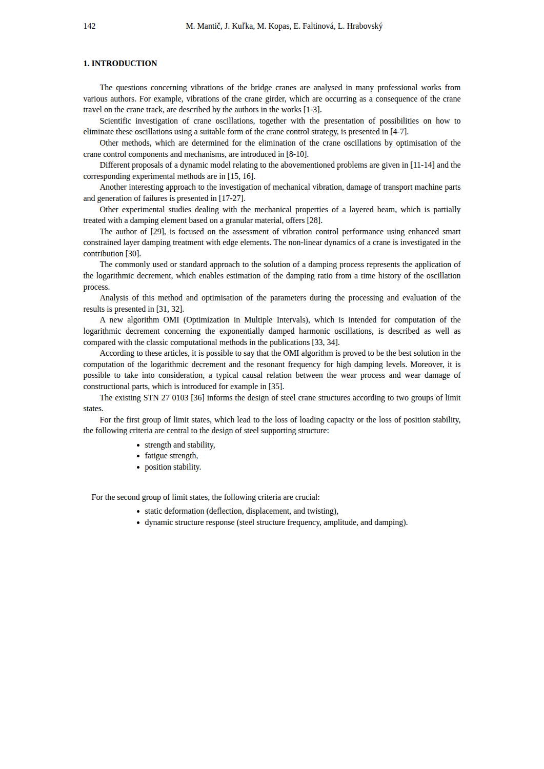142 M. Mantič, J. Kuľka, M. Kopas, E. Faltinová, L. Hrabovský
1. INTRODUCTION
The questions concerning vibrations of the bridge cranes are analysed in many professional works from various authors. For example, vibrations of the crane girder, which are occurring as a consequence of the crane travel on the crane track, are described by the authors in the works [1-3].
Scientific investigation of crane oscillations, together with the presentation of possibilities on how to eliminate these oscillations using a suitable form of the crane control strategy, is presented in [4-7].
Other methods, which are determined for the elimination of the crane oscillations by optimisation of the crane control components and mechanisms, are introduced in [8-10].
Different proposals of a dynamic model relating to the abovementioned problems are given in [11-14] and the corresponding experimental methods are in [15, 16].
Another interesting approach to the investigation of mechanical vibration, damage of transport machine parts and generation of failures is presented in [17-27].
Other experimental studies dealing with the mechanical properties of a layered beam, which is partially treated with a damping element based on a granular material, offers [28].
The author of [29], is focused on the assessment of vibration control performance using enhanced smart constrained layer damping treatment with edge elements. The non-linear dynamics of a crane is investigated in the contribution [30].
The commonly used or standard approach to the solution of a damping process represents the application of the logarithmic decrement, which enables estimation of the damping ratio from a time history of the oscillation process.
Analysis of this method and optimisation of the parameters during the processing and evaluation of the results is presented in [31, 32].
A new algorithm OMI (Optimization in Multiple Intervals), which is intended for computation of the logarithmic decrement concerning the exponentially damped harmonic oscillations, is described as well as compared with the classic computational methods in the publications [33, 34].
According to these articles, it is possible to say that the OMI algorithm is proved to be the best solution in the computation of the logarithmic decrement and the resonant frequency for high damping levels. Moreover, it is possible to take into consideration, a typical causal relation between the wear process and wear damage of constructional parts, which is introduced for example in [35].
The existing STN 27 0103 [36] informs the design of steel crane structures according to two groups of limit states.
For the first group of limit states, which lead to the loss of loading capacity or the loss of position stability, the following criteria are central to the design of steel supporting structure:
strength and stability,
fatigue strength,
position stability.
For the second group of limit states, the following criteria are crucial:
static deformation (deflection, displacement, and twisting),
dynamic structure response (steel structure frequency, amplitude, and damping).